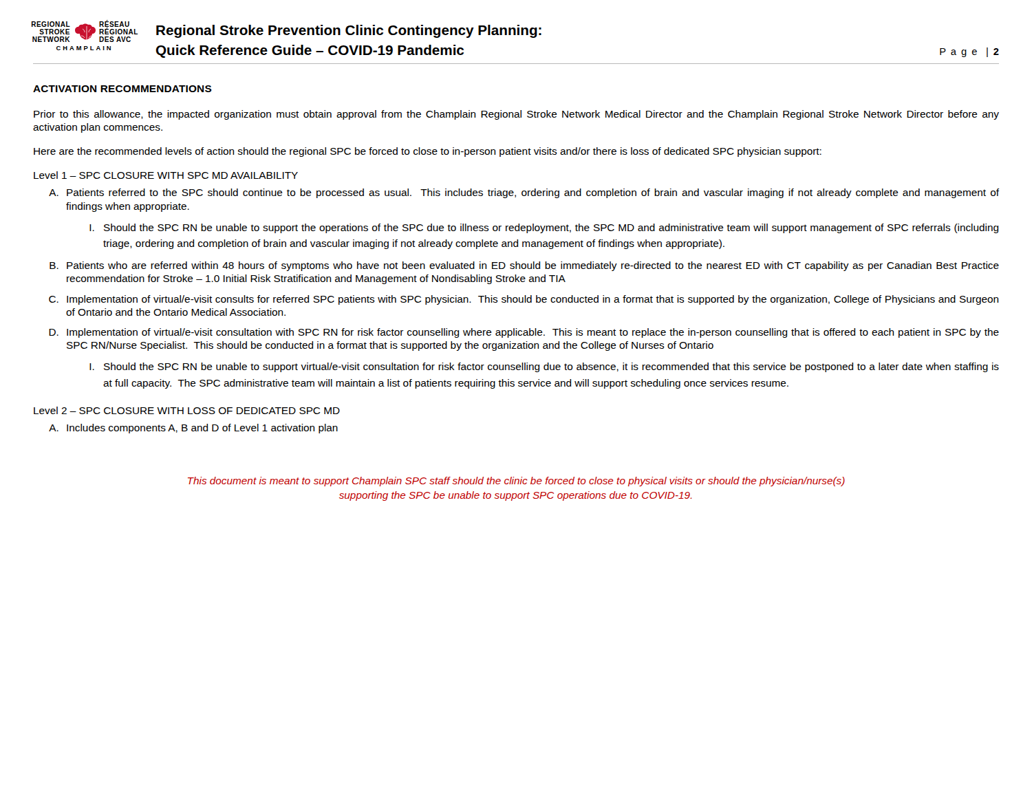Regional
Stroke
NETWORK
Réseau
Régional
DES AVC
CHAMPLAIN
Regional Stroke Prevention Clinic Contingency Planning:
Quick Reference Guide – COVID-19 Pandemic
P a g e | 2
ACTIVATION RECOMMENDATIONS
Prior to this allowance, the impacted organization must obtain approval from the Champlain Regional Stroke Network Medical Director and the Champlain Regional Stroke Network Director before any activation plan commences.
Here are the recommended levels of action should the regional SPC be forced to close to in-person patient visits and/or there is loss of dedicated SPC physician support:
Level 1 – SPC CLOSURE WITH SPC MD AVAILABILITY
Patients referred to the SPC should continue to be processed as usual. This includes triage, ordering and completion of brain and vascular imaging if not already complete and management of findings when appropriate.
Should the SPC RN be unable to support the operations of the SPC due to illness or redeployment, the SPC MD and administrative team will support management of SPC referrals (including triage, ordering and completion of brain and vascular imaging if not already complete and management of findings when appropriate).
Patients who are referred within 48 hours of symptoms who have not been evaluated in ED should be immediately re-directed to the nearest ED with CT capability as per Canadian Best Practice recommendation for Stroke – 1.0 Initial Risk Stratification and Management of Nondisabling Stroke and TIA
Implementation of virtual/e-visit consults for referred SPC patients with SPC physician. This should be conducted in a format that is supported by the organization, College of Physicians and Surgeon of Ontario and the Ontario Medical Association.
Implementation of virtual/e-visit consultation with SPC RN for risk factor counselling where applicable. This is meant to replace the in-person counselling that is offered to each patient in SPC by the SPC RN/Nurse Specialist. This should be conducted in a format that is supported by the organization and the College of Nurses of Ontario
Should the SPC RN be unable to support virtual/e-visit consultation for risk factor counselling due to absence, it is recommended that this service be postponed to a later date when staffing is at full capacity. The SPC administrative team will maintain a list of patients requiring this service and will support scheduling once services resume.
Level 2 – SPC CLOSURE WITH LOSS OF DEDICATED SPC MD
Includes components A, B and D of Level 1 activation plan
This document is meant to support Champlain SPC staff should the clinic be forced to close to physical visits or should the physician/nurse(s)
supporting the SPC be unable to support SPC operations due to COVID-19.